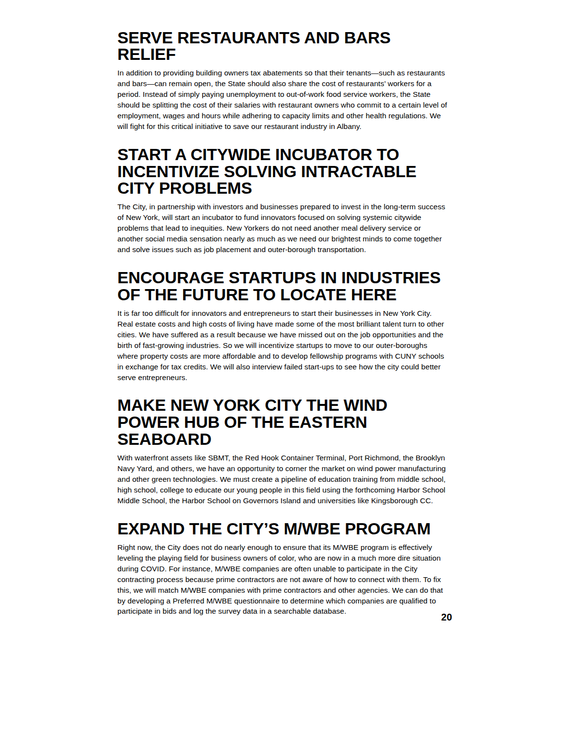Serve Restaurants and Bars Relief
In addition to providing building owners tax abatements so that their tenants—such as restaurants and bars—can remain open, the State should also share the cost of restaurants’ workers for a period. Instead of simply paying unemployment to out-of-work food service workers, the State should be splitting the cost of their salaries with restaurant owners who commit to a certain level of employment, wages and hours while adhering to capacity limits and other health regulations. We will fight for this critical initiative to save our restaurant industry in Albany.
Start a Citywide Incubator to Incentivize Solving Intractable City Problems
The City, in partnership with investors and businesses prepared to invest in the long-term success of New York, will start an incubator to fund innovators focused on solving systemic citywide problems that lead to inequities. New Yorkers do not need another meal delivery service or another social media sensation nearly as much as we need our brightest minds to come together and solve issues such as job placement and outer-borough transportation.
Encourage Startups in Industries of the Future to Locate Here
It is far too difficult for innovators and entrepreneurs to start their businesses in New York City. Real estate costs and high costs of living have made some of the most brilliant talent turn to other cities. We have suffered as a result because we have missed out on the job opportunities and the birth of fast-growing industries. So we will incentivize startups to move to our outer-boroughs where property costs are more affordable and to develop fellowship programs with CUNY schools in exchange for tax credits. We will also interview failed start-ups to see how the city could better serve entrepreneurs.
Make New York City the Wind Power Hub of the Eastern Seaboard
With waterfront assets like SBMT, the Red Hook Container Terminal, Port Richmond, the Brooklyn Navy Yard, and others, we have an opportunity to corner the market on wind power manufacturing and other green technologies. We must create a pipeline of education training from middle school, high school, college to educate our young people in this field using the forthcoming Harbor School Middle School, the Harbor School on Governors Island and universities like Kingsborough CC.
Expand the City’s M/WBE Program
Right now, the City does not do nearly enough to ensure that its M/WBE program is effectively leveling the playing field for business owners of color, who are now in a much more dire situation during COVID. For instance, M/WBE companies are often unable to participate in the City contracting process because prime contractors are not aware of how to connect with them. To fix this, we will match M/WBE companies with prime contractors and other agencies. We can do that by developing a Preferred M/WBE questionnaire to determine which companies are qualified to participate in bids and log the survey data in a searchable database.
20